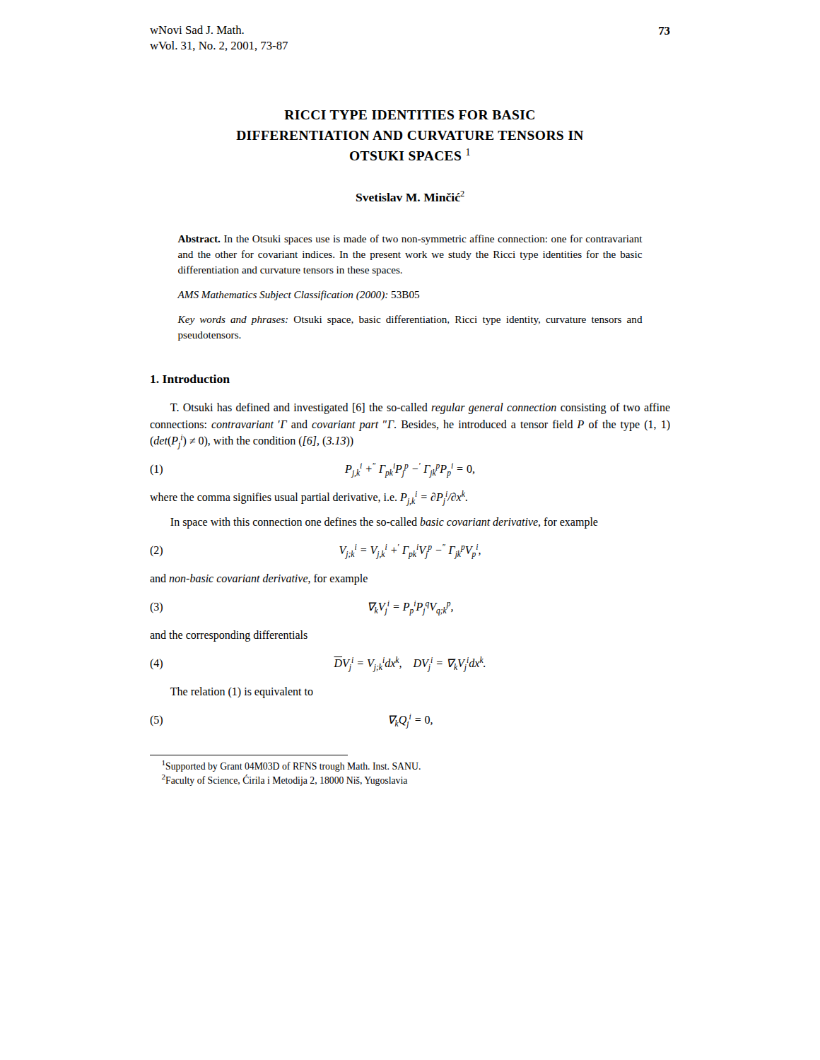wNovi Sad J. Math.
wVol. 31, No. 2, 2001, 73-87
73
Ricci type identities for basic
differentiation and curvature tensors in
Otsuki spaces 1
Svetislav M. Minčić2
Abstract. In the Otsuki spaces use is made of two non-symmetric affine connection: one for contravariant and the other for covariant indices. In the present work we study the Ricci type identities for the basic differentiation and curvature tensors in these spaces.
AMS Mathematics Subject Classification (2000): 53B05
Key words and phrases: Otsuki space, basic differentiation, Ricci type identity, curvature tensors and pseudotensors.
1. Introduction
T. Otsuki has defined and investigated [6] the so-called regular general connection consisting of two affine connections: contravariant ′Γ and covariant part ″Γ. Besides, he introduced a tensor field P of the type (1, 1) (det(Pji) ≠ 0), with the condition ([6], (3.13))
(1)
Pj,ki +″ ΓpkiPjp −′ ΓjkpPpi = 0,
where the comma signifies usual partial derivative, i.e. Pj,ki = ∂Pji/∂xk.
In space with this connection one defines the so-called basic covariant derivative, for example
(2)
Vj;ki = Vj,ki +′ ΓpkiVjp −″ ΓjkpVpi,
and non-basic covariant derivative, for example
(3)
∇kVji = PpiPjqVq;kp,
and the corresponding differentials
(4)
DVji = Vj;kidxk, DVji = ∇kVjidxk.
The relation (1) is equivalent to
(5)
∇kQji = 0,
1Supported by Grant 04M03D of RFNS trough Math. Inst. SANU.
2Faculty of Science, Ćirila i Metodija 2, 18000 Niš, Yugoslavia